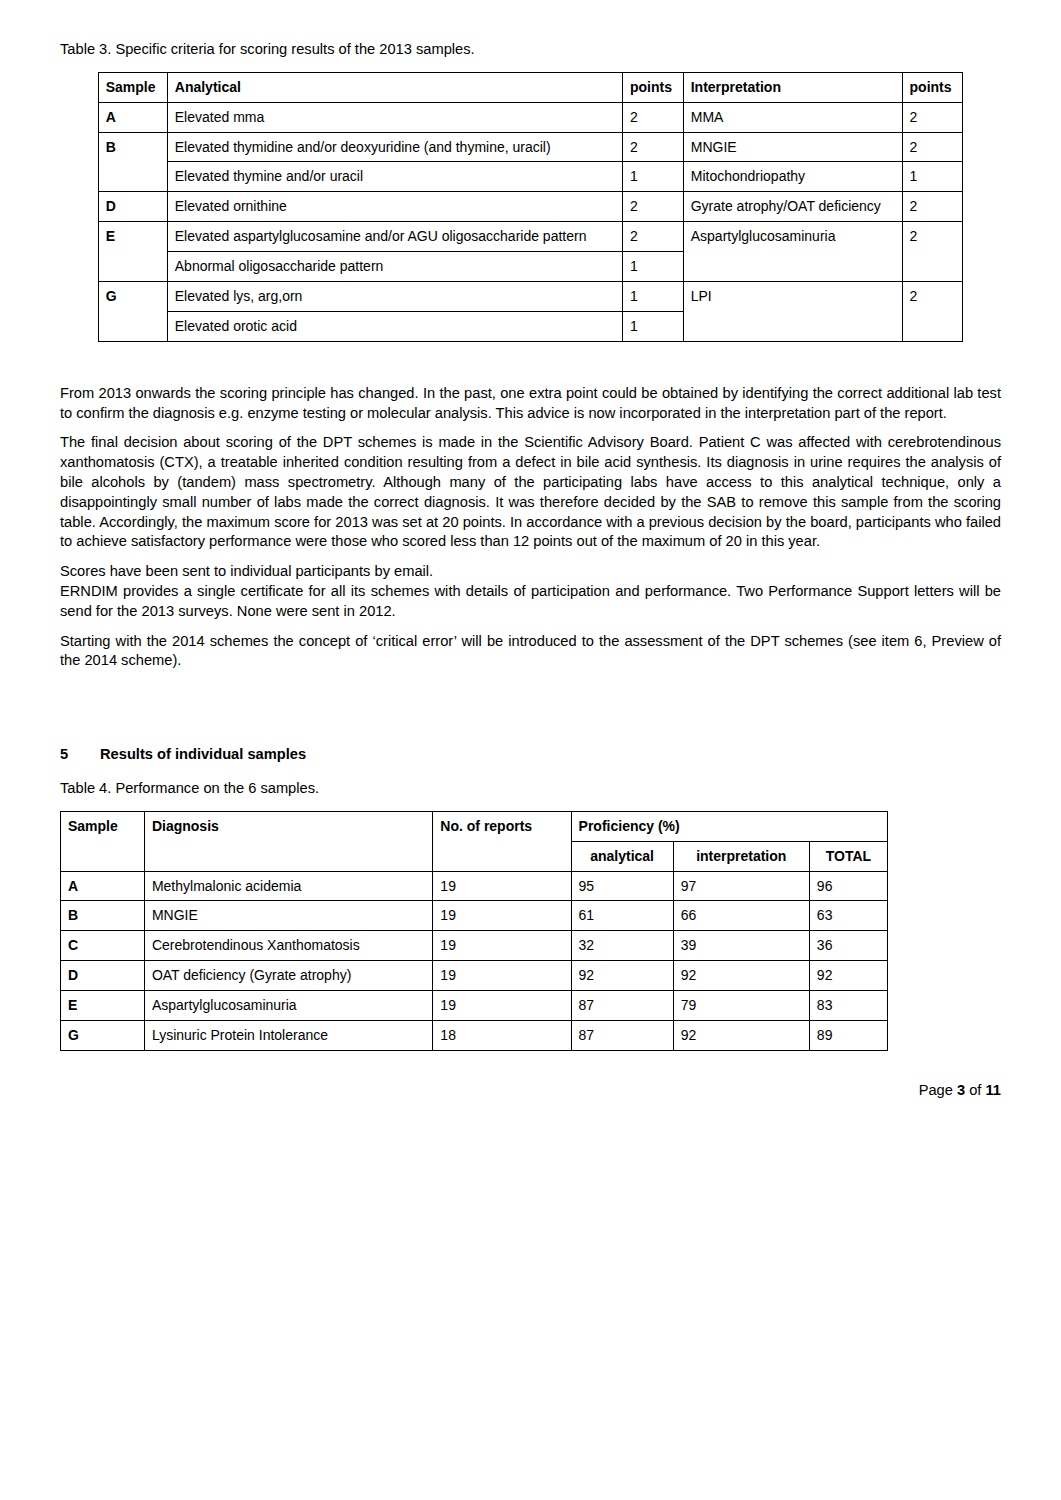Table 3. Specific criteria for scoring results of the 2013 samples.
| Sample | Analytical | points | Interpretation | points |
| --- | --- | --- | --- | --- |
| A | Elevated mma | 2 | MMA | 2 |
| B | Elevated thymidine and/or deoxyuridine (and thymine, uracil) | 2 | MNGIE | 2 |
| Elevated thymine and/or uracil | 1 | Mitochondriopathy | 1 |
| D | Elevated ornithine | 2 | Gyrate atrophy/OAT deficiency | 2 |
| E | Elevated aspartylglucosamine and/or AGU oligosaccharide pattern | 2 | Aspartylglucosaminuria | 2 |
| Abnormal oligosaccharide pattern | 1 |
| G | Elevated lys, arg,orn | 1 | LPI | 2 |
| Elevated orotic acid | 1 |
From 2013 onwards the scoring principle has changed. In the past, one extra point could be obtained by identifying the correct additional lab test to confirm the diagnosis e.g. enzyme testing or molecular analysis. This advice is now incorporated in the interpretation part of the report.
The final decision about scoring of the DPT schemes is made in the Scientific Advisory Board. Patient C was affected with cerebrotendinous xanthomatosis (CTX), a treatable inherited condition resulting from a defect in bile acid synthesis. Its diagnosis in urine requires the analysis of bile alcohols by (tandem) mass spectrometry. Although many of the participating labs have access to this analytical technique, only a disappointingly small number of labs made the correct diagnosis. It was therefore decided by the SAB to remove this sample from the scoring table. Accordingly, the maximum score for 2013 was set at 20 points. In accordance with a previous decision by the board, participants who failed to achieve satisfactory performance were those who scored less than 12 points out of the maximum of 20 in this year.
Scores have been sent to individual participants by email.
ERNDIM provides a single certificate for all its schemes with details of participation and performance. Two Performance Support letters will be send for the 2013 surveys. None were sent in 2012.
Starting with the 2014 schemes the concept of ‘critical error’ will be introduced to the assessment of the DPT schemes (see item 6, Preview of the 2014 scheme).
5 Results of individual samples
Table 4. Performance on the 6 samples.
| Sample | Diagnosis | No. of reports | Proficiency (%) |
| --- | --- | --- | --- |
| analytical | interpretation | TOTAL |
| A | Methylmalonic acidemia | 19 | 95 | 97 | 96 |
| B | MNGIE | 19 | 61 | 66 | 63 |
| C | Cerebrotendinous Xanthomatosis | 19 | 32 | 39 | 36 |
| D | OAT deficiency (Gyrate atrophy) | 19 | 92 | 92 | 92 |
| E | Aspartylglucosaminuria | 19 | 87 | 79 | 83 |
| G | Lysinuric Protein Intolerance | 18 | 87 | 92 | 89 |
Page 3 of 11